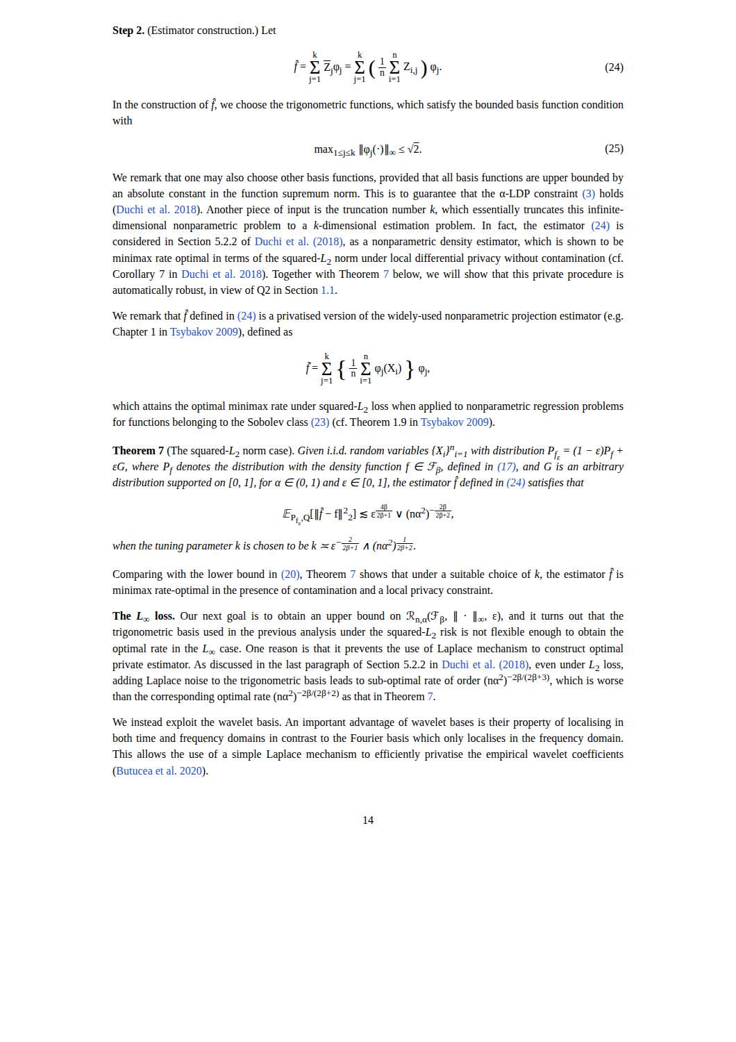Step 2. (Estimator construction.) Let
f̂ = kΣj=1 Zjφj = kΣj=1 ( 1 n nΣi=1 Zi,j ) φj. (24)
In the construction of f̂, we choose the trigonometric functions, which satisfy the bounded basis function condition with
max1≤j≤k ∥φj(·)∥∞ ≤ √2. (25)
We remark that one may also choose other basis functions, provided that all basis functions are upper bounded by an absolute constant in the function supremum norm. This is to guarantee that the α-LDP constraint (3) holds (Duchi et al. 2018). Another piece of input is the truncation number k, which essentially truncates this infinite-dimensional nonparametric problem to a k-dimensional estimation problem. In fact, the estimator (24) is considered in Section 5.2.2 of Duchi et al. (2018), as a nonparametric density estimator, which is shown to be minimax rate optimal in terms of the squared-L2 norm under local differential privacy without contamination (cf. Corollary 7 in Duchi et al. 2018). Together with Theorem 7 below, we will show that this private procedure is automatically robust, in view of Q2 in Section 1.1.
We remark that f̂ defined in (24) is a privatised version of the widely-used nonparametric projection estimator (e.g. Chapter 1 in Tsybakov 2009), defined as
f̃ = kΣj=1 { 1 n nΣi=1 φj(Xi) } φj,
which attains the optimal minimax rate under squared-L2 loss when applied to nonparametric regression problems for functions belonging to the Sobolev class (23) (cf. Theorem 1.9 in Tsybakov 2009).
Theorem 7 (The squared-L2 norm case). Given i.i.d. random variables {Xi}ni=1 with distribution Pfε = (1 − ε)Pf + εG, where Pf denotes the distribution with the density function f ∈ ℱβ, defined in (17), and G is an arbitrary distribution supported on [0, 1], for α ∈ (0, 1) and ε ∈ [0, 1], the estimator f̂ defined in (24) satisfies that
𝔼Pfε,Q[∥f̂ − f∥22] ≲ ε4β 2β+1 ∨ (nα2)−2β 2β+2,
when the tuning parameter k is chosen to be k ≍ ε−22β+1 ∧ (nα2)12β+2.
Comparing with the lower bound in (20), Theorem 7 shows that under a suitable choice of k, the estimator f̂ is minimax rate-optimal in the presence of contamination and a local privacy constraint.
The L∞ loss. Our next goal is to obtain an upper bound on ℛn,α(ℱβ, ∥ · ∥∞, ε), and it turns out that the trigonometric basis used in the previous analysis under the squared-L2 risk is not flexible enough to obtain the optimal rate in the L∞ case. One reason is that it prevents the use of Laplace mechanism to construct optimal private estimator. As discussed in the last paragraph of Section 5.2.2 in Duchi et al. (2018), even under L2 loss, adding Laplace noise to the trigonometric basis leads to sub-optimal rate of order (nα2)−2β/(2β+3), which is worse than the corresponding optimal rate (nα2)−2β/(2β+2) as that in Theorem 7.
We instead exploit the wavelet basis. An important advantage of wavelet bases is their property of localising in both time and frequency domains in contrast to the Fourier basis which only localises in the frequency domain. This allows the use of a simple Laplace mechanism to efficiently privatise the empirical wavelet coefficients (Butucea et al. 2020).
14